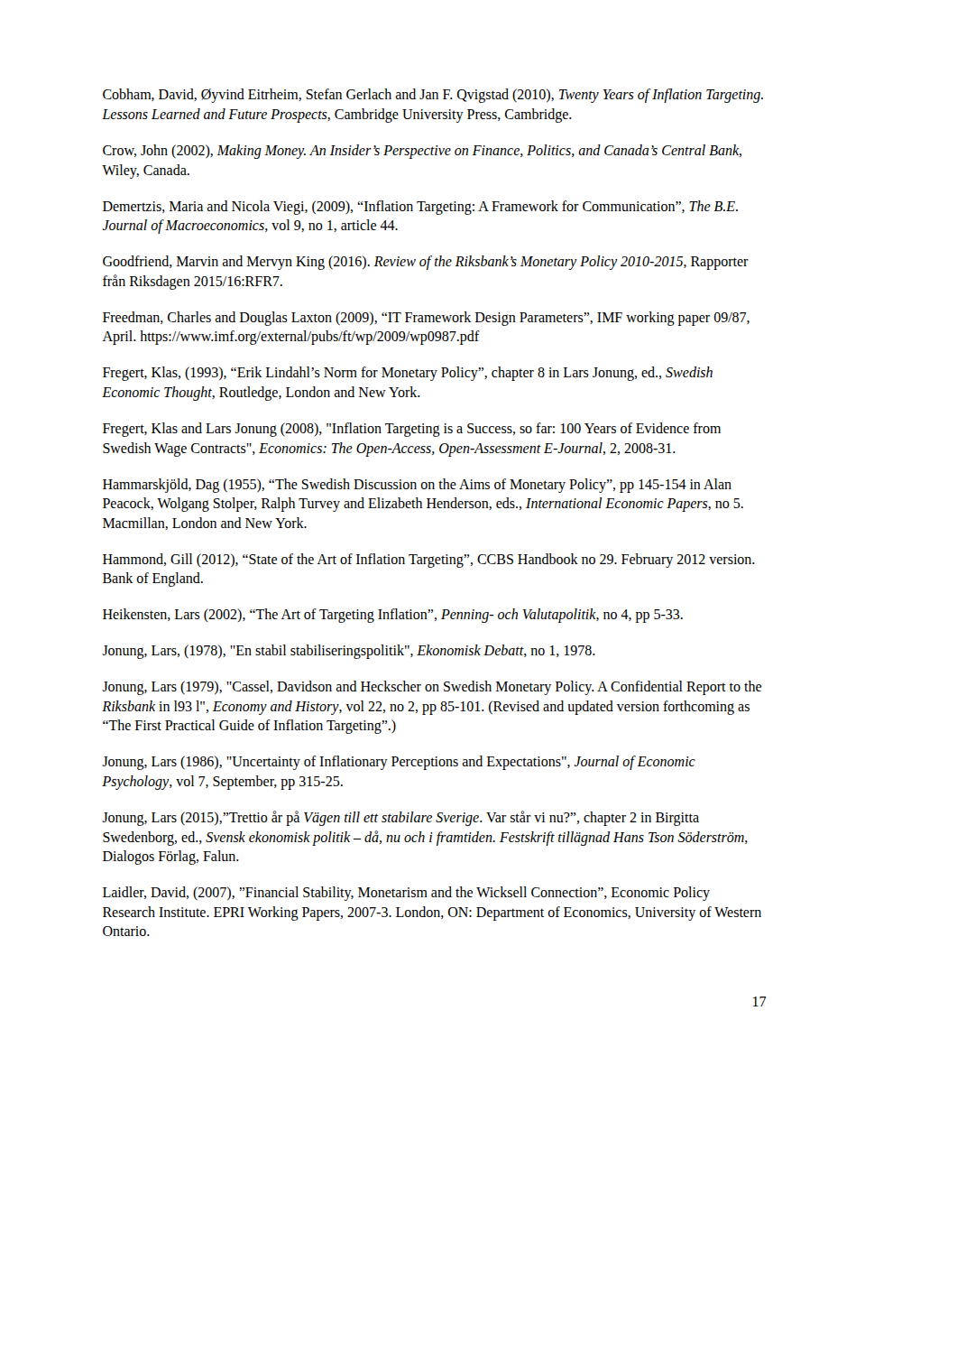Cobham, David, Øyvind Eitrheim, Stefan Gerlach and Jan F. Qvigstad (2010), Twenty Years of Inflation Targeting. Lessons Learned and Future Prospects, Cambridge University Press, Cambridge.
Crow, John (2002), Making Money. An Insider’s Perspective on Finance, Politics, and Canada’s Central Bank, Wiley, Canada.
Demertzis, Maria and Nicola Viegi, (2009), “Inflation Targeting: A Framework for Communication”, The B.E. Journal of Macroeconomics, vol 9, no 1, article 44.
Goodfriend, Marvin and Mervyn King (2016). Review of the Riksbank’s Monetary Policy 2010-2015, Rapporter från Riksdagen 2015/16:RFR7.
Freedman, Charles and Douglas Laxton (2009), “IT Framework Design Parameters”, IMF working paper 09/87, April. https://www.imf.org/external/pubs/ft/wp/2009/wp0987.pdf
Fregert, Klas, (1993), “Erik Lindahl’s Norm for Monetary Policy”, chapter 8 in Lars Jonung, ed., Swedish Economic Thought, Routledge, London and New York.
Fregert, Klas and Lars Jonung (2008), "Inflation Targeting is a Success, so far: 100 Years of Evidence from Swedish Wage Contracts", Economics: The Open-Access, Open-Assessment E-Journal, 2, 2008-31.
Hammarskjöld, Dag (1955), “The Swedish Discussion on the Aims of Monetary Policy”, pp 145-154 in Alan Peacock, Wolgang Stolper, Ralph Turvey and Elizabeth Henderson, eds., International Economic Papers, no 5. Macmillan, London and New York.
Hammond, Gill (2012), “State of the Art of Inflation Targeting”, CCBS Handbook no 29. February 2012 version. Bank of England.
Heikensten, Lars (2002), “The Art of Targeting Inflation”, Penning- och Valutapolitik, no 4, pp 5-33.
Jonung, Lars, (1978), "En stabil stabiliseringspolitik", Ekonomisk Debatt, no 1, 1978.
Jonung, Lars (1979), "Cassel, Davidson and Heckscher on Swedish Monetary Policy. A Confidential Report to the Riksbank in l93 l", Economy and History, vol 22, no 2, pp 85-101. (Revised and updated version forthcoming as “The First Practical Guide of Inflation Targeting”.)
Jonung, Lars (1986), "Uncertainty of Inflationary Perceptions and Expectations", Journal of Economic Psychology, vol 7, September, pp 315-25.
Jonung, Lars (2015),”Trettio år på Vägen till ett stabilare Sverige. Var står vi nu?”, chapter 2 in Birgitta Swedenborg, ed., Svensk ekonomisk politik – då, nu och i framtiden. Festskrift tillägnad Hans Tson Söderström, Dialogos Förlag, Falun.
Laidler, David, (2007), ”Financial Stability, Monetarism and the Wicksell Connection”, Economic Policy Research Institute. EPRI Working Papers, 2007-3. London, ON: Department of Economics, University of Western Ontario.
17